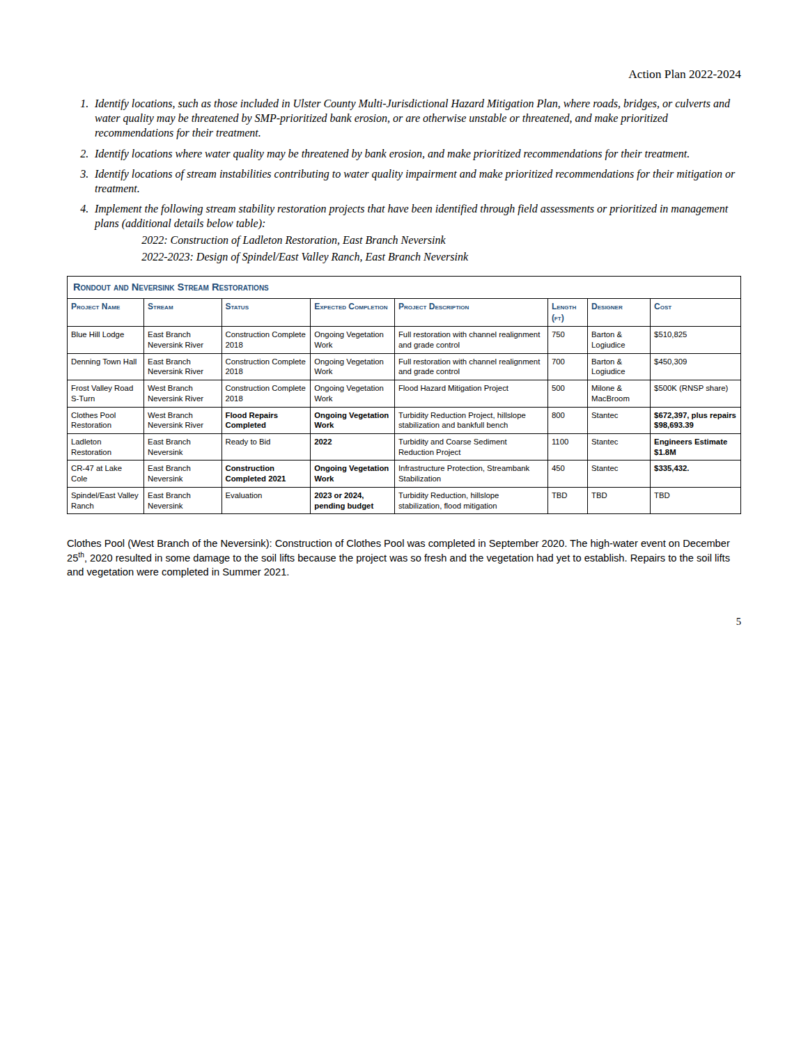Action Plan 2022-2024
Identify locations, such as those included in Ulster County Multi-Jurisdictional Hazard Mitigation Plan, where roads, bridges, or culverts and water quality may be threatened by SMP-prioritized bank erosion, or are otherwise unstable or threatened, and make prioritized recommendations for their treatment.
Identify locations where water quality may be threatened by bank erosion, and make prioritized recommendations for their treatment.
Identify locations of stream instabilities contributing to water quality impairment and make prioritized recommendations for their mitigation or treatment.
Implement the following stream stability restoration projects that have been identified through field assessments or prioritized in management plans (additional details below table):
2022: Construction of Ladleton Restoration, East Branch Neversink
2022-2023: Design of Spindel/East Valley Ranch, East Branch Neversink
Rondout and Neversink Stream Restorations
| Project Name | Stream | Status | Expected Completion | Project Description | Length (ft) | Designer | Cost |
| --- | --- | --- | --- | --- | --- | --- | --- |
| Blue Hill Lodge | East Branch Neversink River | Construction Complete 2018 | Ongoing Vegetation Work | Full restoration with channel realignment and grade control | 750 | Barton & Logiudice | $510,825 |
| Denning Town Hall | East Branch Neversink River | Construction Complete 2018 | Ongoing Vegetation Work | Full restoration with channel realignment and grade control | 700 | Barton & Logiudice | $450,309 |
| Frost Valley Road S-Turn | West Branch Neversink River | Construction Complete 2018 | Ongoing Vegetation Work | Flood Hazard Mitigation Project | 500 | Milone & MacBroom | $500K (RNSP share) |
| Clothes Pool Restoration | West Branch Neversink River | Flood Repairs Completed | Ongoing Vegetation Work | Turbidity Reduction Project, hillslope stabilization and bankfull bench | 800 | Stantec | $672,397, plus repairs $98,693.39 |
| Ladleton Restoration | East Branch Neversink | Ready to Bid | 2022 | Turbidity and Coarse Sediment Reduction Project | 1100 | Stantec | Engineers Estimate $1.8M |
| CR-47 at Lake Cole | East Branch Neversink | Construction Completed 2021 | Ongoing Vegetation Work | Infrastructure Protection, Streambank Stabilization | 450 | Stantec | $335,432. |
| Spindel/East Valley Ranch | East Branch Neversink | Evaluation | 2023 or 2024, pending budget | Turbidity Reduction, hillslope stabilization, flood mitigation | TBD | TBD | TBD |
Clothes Pool (West Branch of the Neversink): Construction of Clothes Pool was completed in September 2020. The high-water event on December 25th, 2020 resulted in some damage to the soil lifts because the project was so fresh and the vegetation had yet to establish. Repairs to the soil lifts and vegetation were completed in Summer 2021.
5